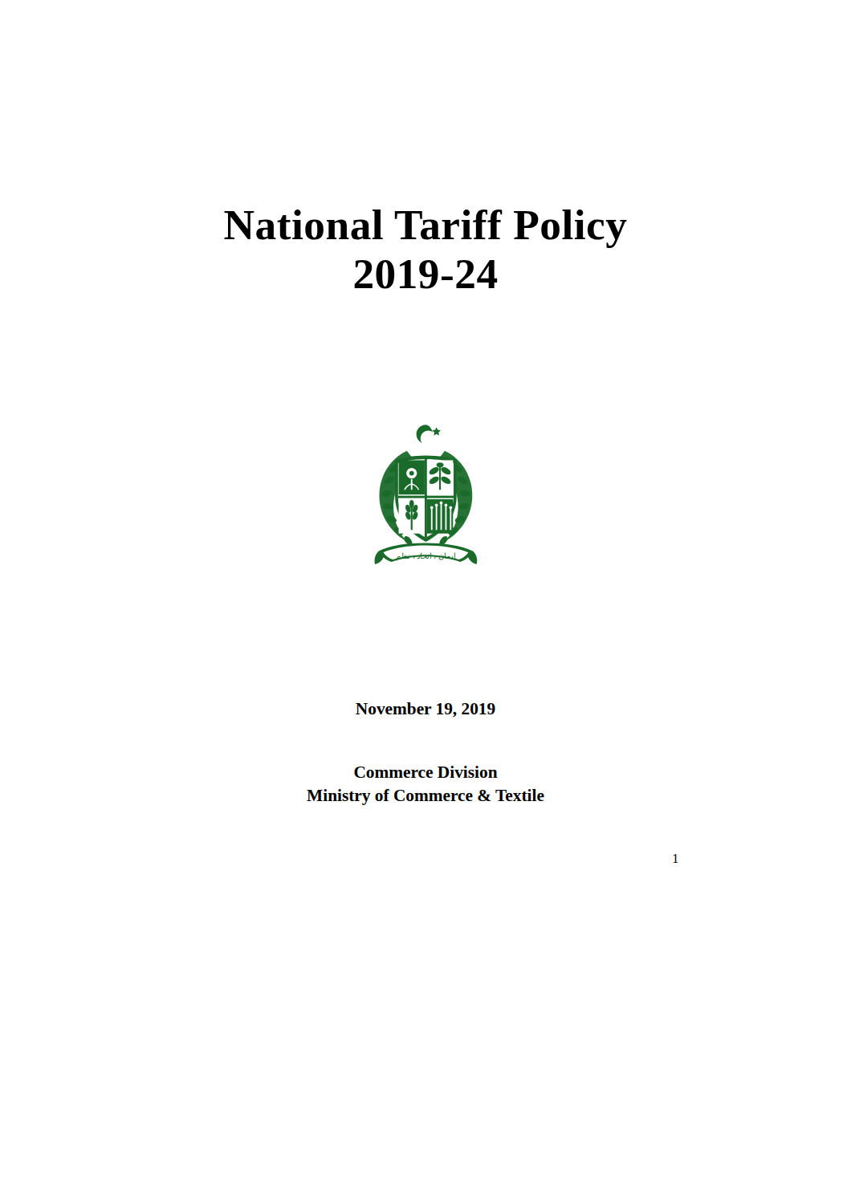National Tariff Policy
2019-24
ایمان ، اتحاد ، نظم
November 19, 2019
Commerce Division
Ministry of Commerce & Textile
1